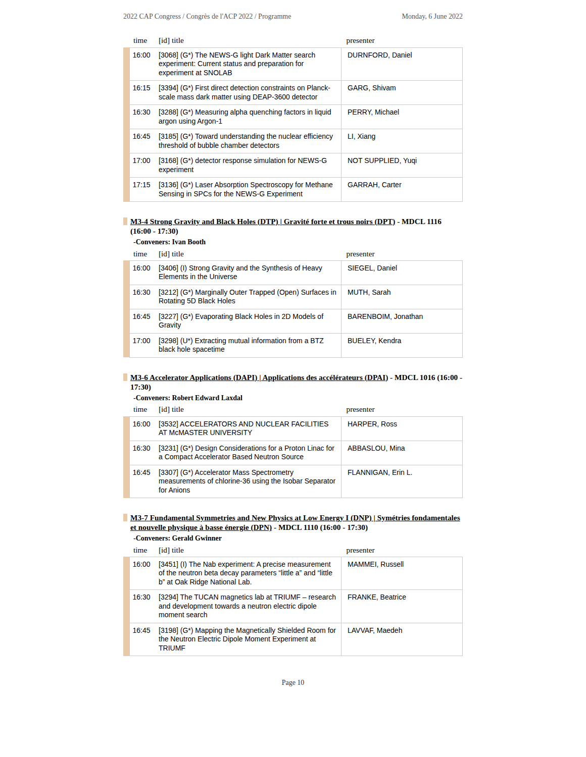2022 CAP Congress / Congrès de l'ACP 2022 / Programme
Monday, 6 June 2022
| | time | [id] title | presenter |
| --- | --- | --- | --- |
| | 16:00 | [3068] (G*) The NEWS-G light Dark Matter search experiment: Current status and preparation for experiment at SNOLAB | DURNFORD, Daniel |
| | 16:15 | [3394] (G*) First direct detection constraints on Planck-scale mass dark matter using DEAP-3600 detector | GARG, Shivam |
| | 16:30 | [3288] (G*) Measuring alpha quenching factors in liquid argon using Argon-1 | PERRY, Michael |
| | 16:45 | [3185] (G*) Toward understanding the nuclear efficiency threshold of bubble chamber detectors | LI, Xiang |
| | 17:00 | [3168] (G*) detector response simulation for NEWS-G experiment | NOT SUPPLIED, Yuqi |
| | 17:15 | [3136] (G*) Laser Absorption Spectroscopy for Methane Sensing in SPCs for the NEWS-G Experiment | GARRAH, Carter |
M3-4 Strong Gravity and Black Holes (DTP) | Gravité forte et trous noirs (DPT) - MDCL 1116 (16:00 - 17:30)
-Conveners: Ivan Booth
| | time | [id] title | presenter |
| --- | --- | --- | --- |
| | 16:00 | [3406] (I) Strong Gravity and the Synthesis of Heavy Elements in the Universe | SIEGEL, Daniel |
| | 16:30 | [3212] (G*) Marginally Outer Trapped (Open) Surfaces in Rotating 5D Black Holes | MUTH, Sarah |
| | 16:45 | [3227] (G*) Evaporating Black Holes in 2D Models of Gravity | BARENBOIM, Jonathan |
| | 17:00 | [3298] (U*) Extracting mutual information from a BTZ black hole spacetime | BUELEY, Kendra |
M3-6 Accelerator Applications (DAPI) | Applications des accélérateurs (DPAI) - MDCL 1016 (16:00 - 17:30)
-Conveners: Robert Edward Laxdal
| | time | [id] title | presenter |
| --- | --- | --- | --- |
| | 16:00 | [3532] ACCELERATORS AND NUCLEAR FACILITIES AT McMASTER UNIVERSITY | HARPER, Ross |
| | 16:30 | [3231] (G*) Design Considerations for a Proton Linac for a Compact Accelerator Based Neutron Source | ABBASLOU, Mina |
| | 16:45 | [3307] (G*) Accelerator Mass Spectrometry measurements of chlorine-36 using the Isobar Separator for Anions | FLANNIGAN, Erin L. |
M3-7 Fundamental Symmetries and New Physics at Low Energy I (DNP) | Symétries fondamentales et nouvelle physique à basse énergie (DPN) - MDCL 1110 (16:00 - 17:30)
-Conveners: Gerald Gwinner
| | time | [id] title | presenter |
| --- | --- | --- | --- |
| | 16:00 | [3451] (I) The Nab experiment: A precise measurement of the neutron beta decay parameters “little a” and “little b” at Oak Ridge National Lab. | MAMMEI, Russell |
| | 16:30 | [3294] The TUCAN magnetics lab at TRIUMF – research and development towards a neutron electric dipole moment search | FRANKE, Beatrice |
| | 16:45 | [3198] (G*) Mapping the Magnetically Shielded Room for the Neutron Electric Dipole Moment Experiment at TRIUMF | LAVVAF, Maedeh |
Page 10